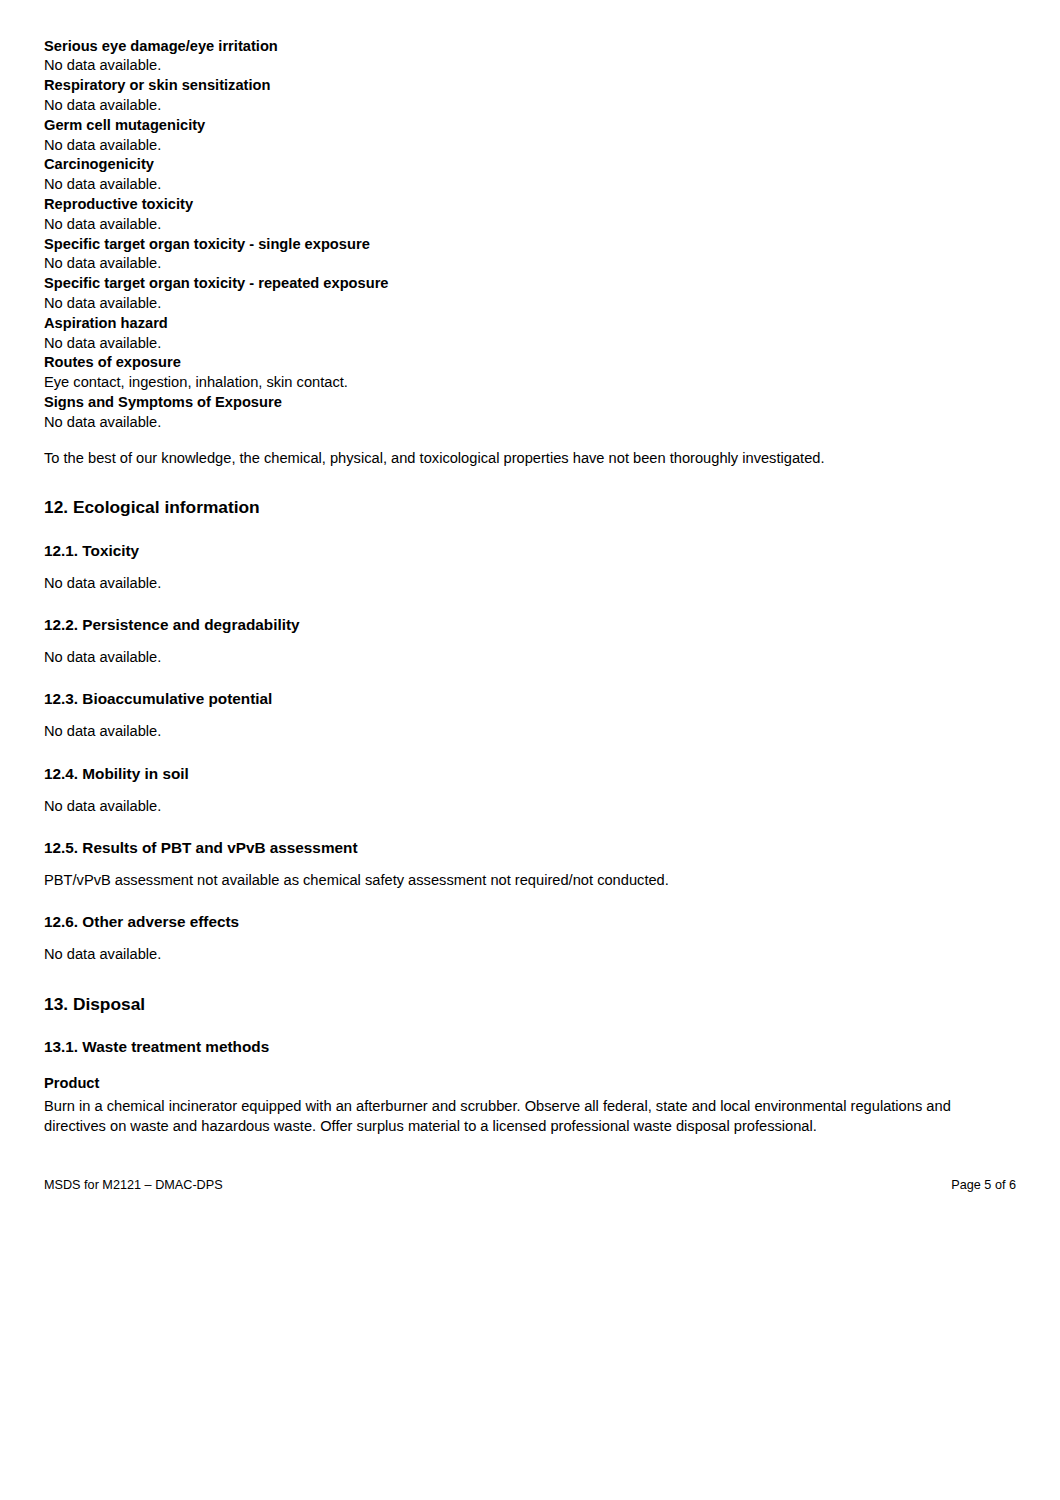Serious eye damage/eye irritation
No data available.
Respiratory or skin sensitization
No data available.
Germ cell mutagenicity
No data available.
Carcinogenicity
No data available.
Reproductive toxicity
No data available.
Specific target organ toxicity - single exposure
No data available.
Specific target organ toxicity - repeated exposure
No data available.
Aspiration hazard
No data available.
Routes of exposure
Eye contact, ingestion, inhalation, skin contact.
Signs and Symptoms of Exposure
No data available.
To the best of our knowledge, the chemical, physical, and toxicological properties have not been thoroughly investigated.
12. Ecological information
12.1. Toxicity
No data available.
12.2. Persistence and degradability
No data available.
12.3. Bioaccumulative potential
No data available.
12.4. Mobility in soil
No data available.
12.5. Results of PBT and vPvB assessment
PBT/vPvB assessment not available as chemical safety assessment not required/not conducted.
12.6. Other adverse effects
No data available.
13. Disposal
13.1. Waste treatment methods
Product
Burn in a chemical incinerator equipped with an afterburner and scrubber. Observe all federal, state and local environmental regulations and directives on waste and hazardous waste. Offer surplus material to a licensed professional waste disposal professional.
MSDS for M2121 – DMAC-DPS Page 5 of 6